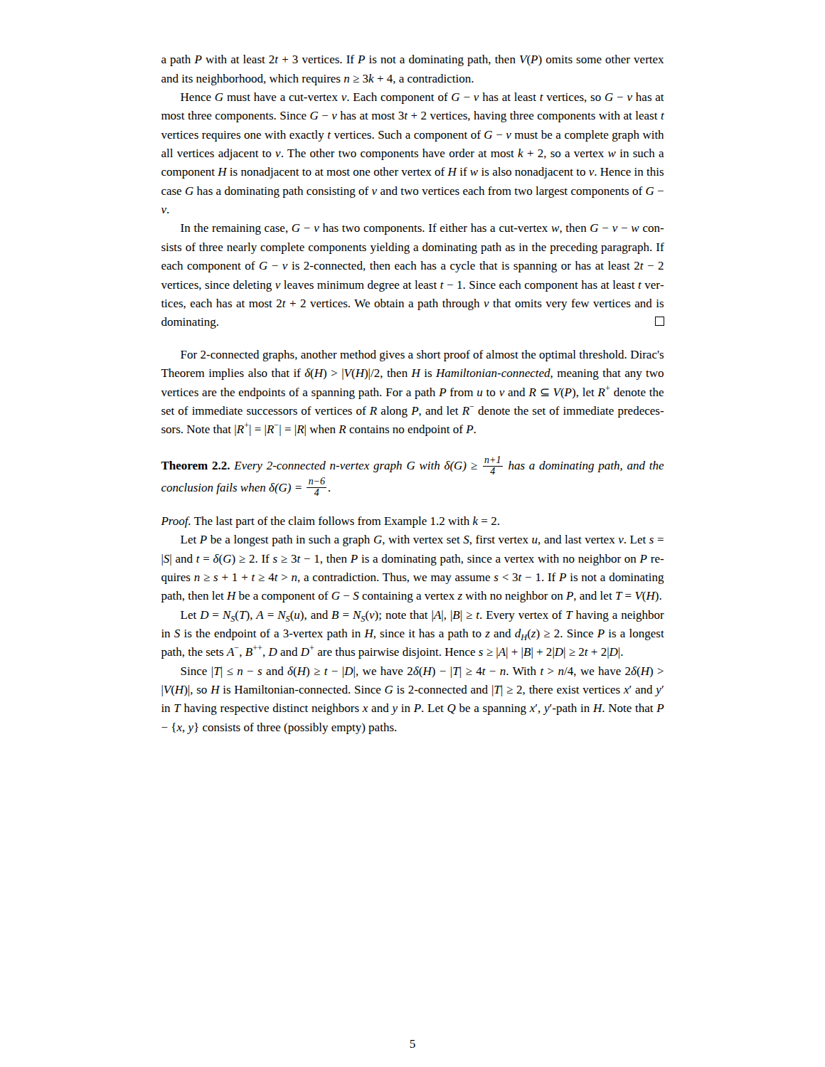a path P with at least 2t + 3 vertices. If P is not a dominating path, then V(P) omits some other vertex and its neighborhood, which requires n ≥ 3k + 4, a contradiction.
Hence G must have a cut-vertex v. Each component of G − v has at least t vertices, so G − v has at most three components. Since G − v has at most 3t + 2 vertices, having three components with at least t vertices requires one with exactly t vertices. Such a component of G − v must be a complete graph with all vertices adjacent to v. The other two components have order at most k + 2, so a vertex w in such a component H is nonadjacent to at most one other vertex of H if w is also nonadjacent to v. Hence in this case G has a dominating path consisting of v and two vertices each from two largest components of G − v.
In the remaining case, G − v has two components. If either has a cut-vertex w, then G − v − w consists of three nearly complete components yielding a dominating path as in the preceding paragraph. If each component of G − v is 2-connected, then each has a cycle that is spanning or has at least 2t − 2 vertices, since deleting v leaves minimum degree at least t − 1. Since each component has at least t vertices, each has at most 2t + 2 vertices. We obtain a path through v that omits very few vertices and is dominating.
For 2-connected graphs, another method gives a short proof of almost the optimal threshold. Dirac's Theorem implies also that if δ(H) > |V(H)|/2, then H is Hamiltonian-connected, meaning that any two vertices are the endpoints of a spanning path. For a path P from u to v and R ⊆ V(P), let R+ denote the set of immediate successors of vertices of R along P, and let R− denote the set of immediate predecessors. Note that |R+| = |R−| = |R| when R contains no endpoint of P.
Theorem 2.2. Every 2-connected n-vertex graph G with δ(G) ≥ n+14 has a dominating path, and the conclusion fails when δ(G) = n−64.
Proof. The last part of the claim follows from Example 1.2 with k = 2.
Let P be a longest path in such a graph G, with vertex set S, first vertex u, and last vertex v. Let s = |S| and t = δ(G) ≥ 2. If s ≥ 3t − 1, then P is a dominating path, since a vertex with no neighbor on P requires n ≥ s + 1 + t ≥ 4t > n, a contradiction. Thus, we may assume s < 3t − 1. If P is not a dominating path, then let H be a component of G − S containing a vertex z with no neighbor on P, and let T = V(H).
Let D = NS(T), A = NS(u), and B = NS(v); note that |A|, |B| ≥ t. Every vertex of T having a neighbor in S is the endpoint of a 3-vertex path in H, since it has a path to z and dH(z) ≥ 2. Since P is a longest path, the sets A−, B++, D and D+ are thus pairwise disjoint. Hence s ≥ |A| + |B| + 2|D| ≥ 2t + 2|D|.
Since |T| ≤ n − s and δ(H) ≥ t − |D|, we have 2δ(H) − |T| ≥ 4t − n. With t > n/4, we have 2δ(H) > |V(H)|, so H is Hamiltonian-connected. Since G is 2-connected and |T| ≥ 2, there exist vertices x′ and y′ in T having respective distinct neighbors x and y in P. Let Q be a spanning x′, y′-path in H. Note that P − {x, y} consists of three (possibly empty) paths.
5